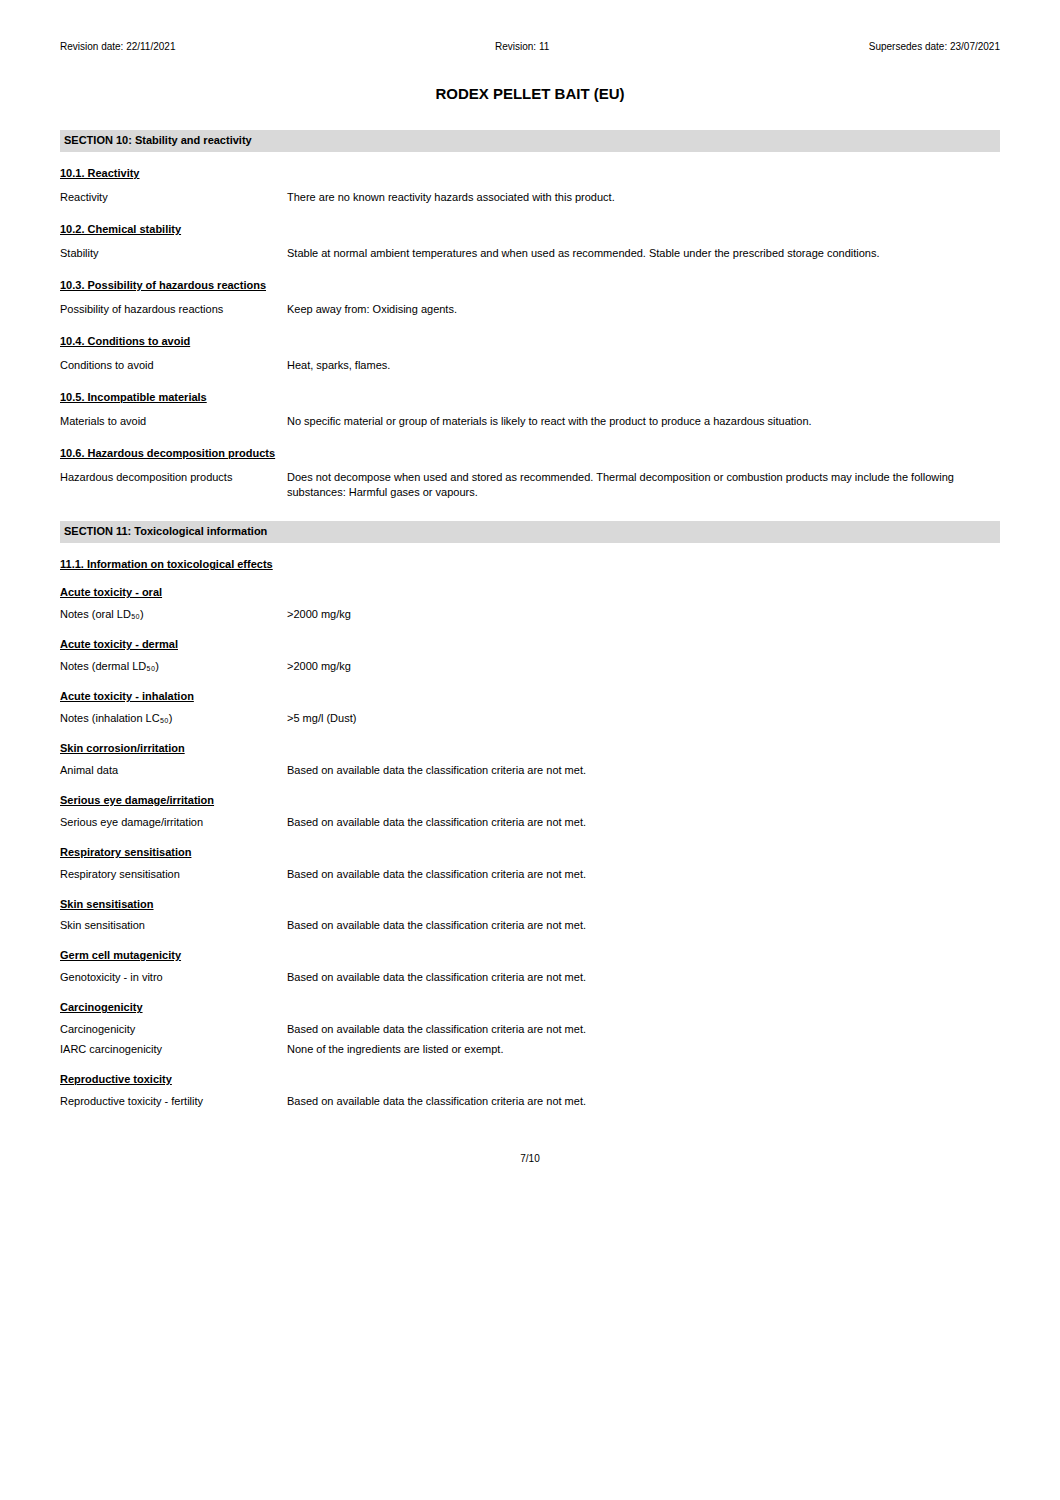Revision date: 22/11/2021 Revision: 11 Supersedes date: 23/07/2021
RODEX PELLET BAIT (EU)
SECTION 10: Stability and reactivity
10.1. Reactivity
| Reactivity | There are no known reactivity hazards associated with this product. |
10.2. Chemical stability
| Stability | Stable at normal ambient temperatures and when used as recommended. Stable under the prescribed storage conditions. |
10.3. Possibility of hazardous reactions
| Possibility of hazardous reactions | Keep away from: Oxidising agents. |
10.4. Conditions to avoid
| Conditions to avoid | Heat, sparks, flames. |
10.5. Incompatible materials
| Materials to avoid | No specific material or group of materials is likely to react with the product to produce a hazardous situation. |
10.6. Hazardous decomposition products
| Hazardous decomposition products | Does not decompose when used and stored as recommended. Thermal decomposition or combustion products may include the following substances: Harmful gases or vapours. |
SECTION 11: Toxicological information
11.1. Information on toxicological effects
Acute toxicity - oral
| Notes (oral LD₅₀) | >2000 mg/kg |
Acute toxicity - dermal
| Notes (dermal LD₅₀) | >2000 mg/kg |
Acute toxicity - inhalation
| Notes (inhalation LC₅₀) | >5 mg/l (Dust) |
Skin corrosion/irritation
| Animal data | Based on available data the classification criteria are not met. |
Serious eye damage/irritation
| Serious eye damage/irritation | Based on available data the classification criteria are not met. |
Respiratory sensitisation
| Respiratory sensitisation | Based on available data the classification criteria are not met. |
Skin sensitisation
| Skin sensitisation | Based on available data the classification criteria are not met. |
Germ cell mutagenicity
| Genotoxicity - in vitro | Based on available data the classification criteria are not met. |
Carcinogenicity
| Carcinogenicity | Based on available data the classification criteria are not met. |
| IARC carcinogenicity | None of the ingredients are listed or exempt. |
Reproductive toxicity
| Reproductive toxicity - fertility | Based on available data the classification criteria are not met. |
7/10